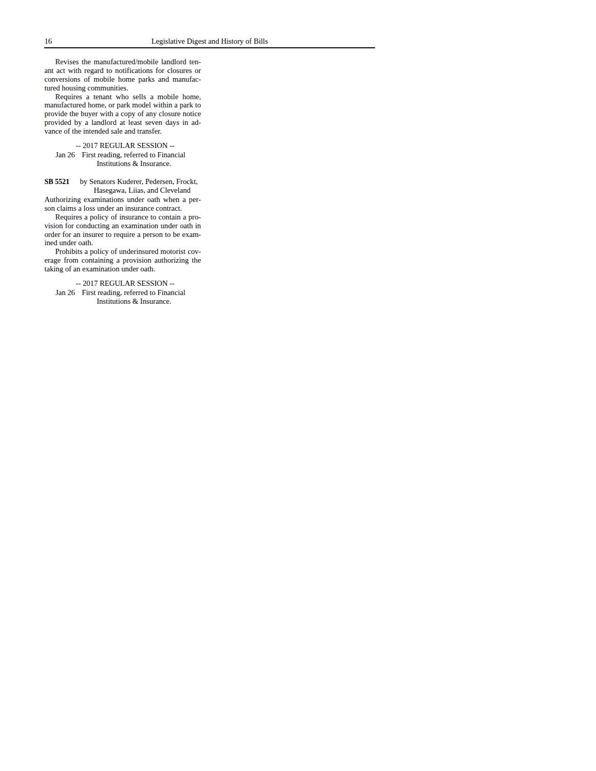16
Legislative Digest and History of Bills
Revises the manufactured/mobile landlord tenant act with regard to notifications for closures or conversions of mobile home parks and manufactured housing communities.
Requires a tenant who sells a mobile home, manufactured home, or park model within a park to provide the buyer with a copy of any closure notice provided by a landlord at least seven days in advance of the intended sale and transfer.
-- 2017 REGULAR SESSION --
Jan 26
First reading, referred to Financial
Institutions & Insurance.
SB 5521
by Senators Kuderer, Pedersen, Frockt,
Hasegawa, Liias, and Cleveland
Authorizing examinations under oath when a person claims a loss under an insurance contract.
Requires a policy of insurance to contain a provision for conducting an examination under oath in order for an insurer to require a person to be examined under oath.
Prohibits a policy of underinsured motorist coverage from containing a provision authorizing the taking of an examination under oath.
-- 2017 REGULAR SESSION --
Jan 26
First reading, referred to Financial
Institutions & Insurance.